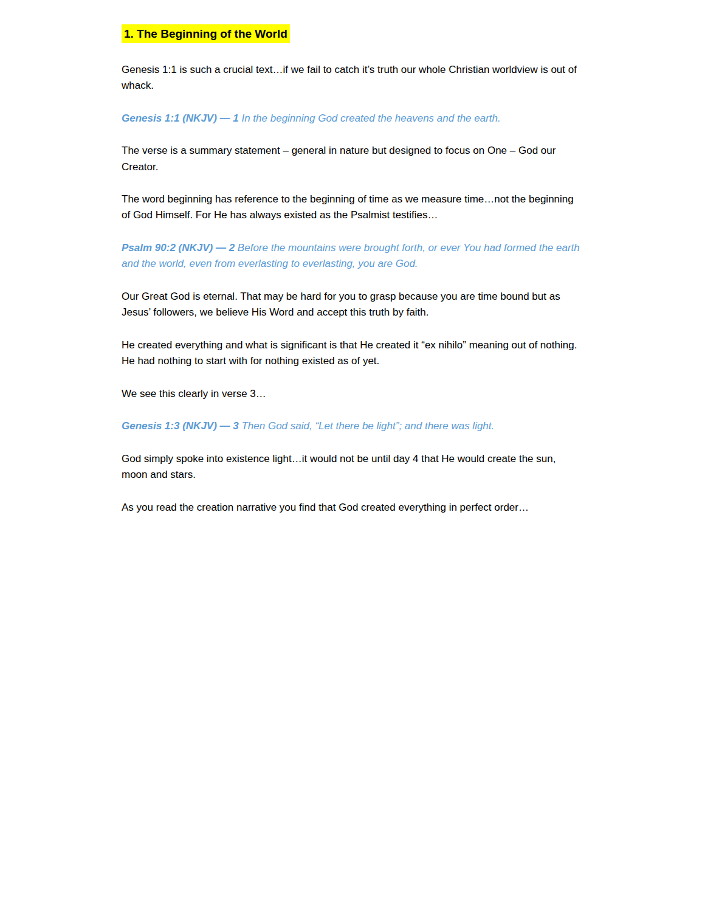1. The Beginning of the World
Genesis 1:1 is such a crucial text…if we fail to catch it’s truth our whole Christian worldview is out of whack.
Genesis 1:1 (NKJV) — 1 In the beginning God created the heavens and the earth.
The verse is a summary statement – general in nature but designed to focus on One – God our Creator.
The word beginning has reference to the beginning of time as we measure time…not the beginning of God Himself. For He has always existed as the Psalmist testifies…
Psalm 90:2 (NKJV) — 2 Before the mountains were brought forth, or ever You had formed the earth and the world, even from everlasting to everlasting, you are God.
Our Great God is eternal. That may be hard for you to grasp because you are time bound but as Jesus’ followers, we believe His Word and accept this truth by faith.
He created everything and what is significant is that He created it “ex nihilo” meaning out of nothing. He had nothing to start with for nothing existed as of yet.
We see this clearly in verse 3…
Genesis 1:3 (NKJV) — 3 Then God said, “Let there be light”; and there was light.
God simply spoke into existence light…it would not be until day 4 that He would create the sun, moon and stars.
As you read the creation narrative you find that God created everything in perfect order…